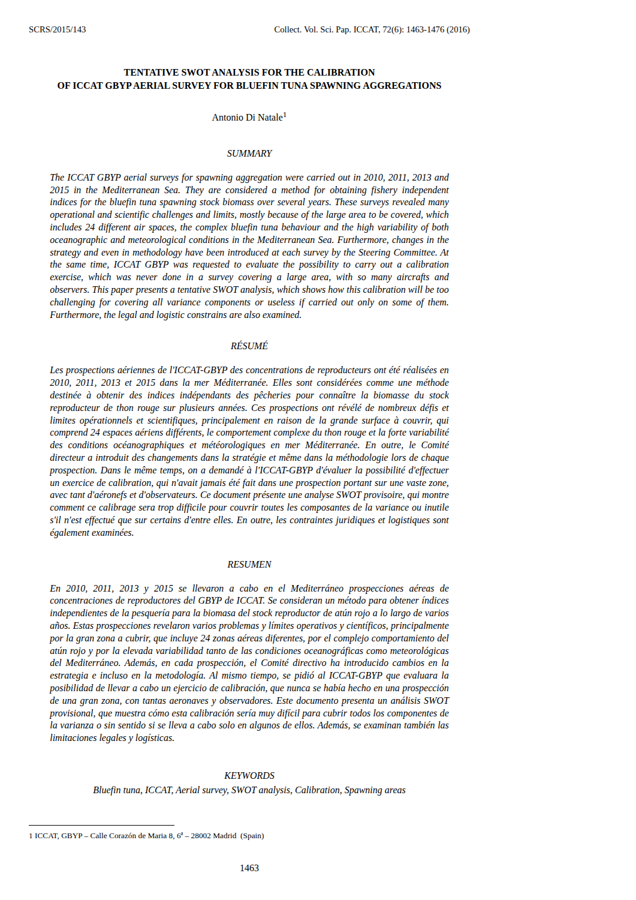SCRS/2015/143
Collect. Vol. Sci. Pap. ICCAT, 72(6): 1463-1476 (2016)
Tentative SWOT analysis for the calibration
of ICCAT GBYP aerial survey for bluefin tuna spawning aggregations
Antonio Di Natale1
SUMMARY
The ICCAT GBYP aerial surveys for spawning aggregation were carried out in 2010, 2011, 2013 and 2015 in the Mediterranean Sea. They are considered a method for obtaining fishery independent indices for the bluefin tuna spawning stock biomass over several years. These surveys revealed many operational and scientific challenges and limits, mostly because of the large area to be covered, which includes 24 different air spaces, the complex bluefin tuna behaviour and the high variability of both oceanographic and meteorological conditions in the Mediterranean Sea. Furthermore, changes in the strategy and even in methodology have been introduced at each survey by the Steering Committee. At the same time, ICCAT GBYP was requested to evaluate the possibility to carry out a calibration exercise, which was never done in a survey covering a large area, with so many aircrafts and observers. This paper presents a tentative SWOT analysis, which shows how this calibration will be too challenging for covering all variance components or useless if carried out only on some of them. Furthermore, the legal and logistic constrains are also examined.
RÉSUMÉ
Les prospections aériennes de l'ICCAT-GBYP des concentrations de reproducteurs ont été réalisées en 2010, 2011, 2013 et 2015 dans la mer Méditerranée. Elles sont considérées comme une méthode destinée à obtenir des indices indépendants des pêcheries pour connaître la biomasse du stock reproducteur de thon rouge sur plusieurs années. Ces prospections ont révélé de nombreux défis et limites opérationnels et scientifiques, principalement en raison de la grande surface à couvrir, qui comprend 24 espaces aériens différents, le comportement complexe du thon rouge et la forte variabilité des conditions océanographiques et météorologiques en mer Méditerranée. En outre, le Comité directeur a introduit des changements dans la stratégie et même dans la méthodologie lors de chaque prospection. Dans le même temps, on a demandé à l'ICCAT-GBYP d'évaluer la possibilité d'effectuer un exercice de calibration, qui n'avait jamais été fait dans une prospection portant sur une vaste zone, avec tant d'aéronefs et d'observateurs. Ce document présente une analyse SWOT provisoire, qui montre comment ce calibrage sera trop difficile pour couvrir toutes les composantes de la variance ou inutile s'il n'est effectué que sur certains d'entre elles. En outre, les contraintes juridiques et logistiques sont également examinées.
RESUMEN
En 2010, 2011, 2013 y 2015 se llevaron a cabo en el Mediterráneo prospecciones aéreas de concentraciones de reproductores del GBYP de ICCAT. Se consideran un método para obtener índices independientes de la pesquería para la biomasa del stock reproductor de atún rojo a lo largo de varios años. Estas prospecciones revelaron varios problemas y límites operativos y científicos, principalmente por la gran zona a cubrir, que incluye 24 zonas aéreas diferentes, por el complejo comportamiento del atún rojo y por la elevada variabilidad tanto de las condiciones oceanográficas como meteorológicas del Mediterráneo. Además, en cada prospección, el Comité directivo ha introducido cambios en la estrategia e incluso en la metodología. Al mismo tiempo, se pidió al ICCAT-GBYP que evaluara la posibilidad de llevar a cabo un ejercicio de calibración, que nunca se había hecho en una prospección de una gran zona, con tantas aeronaves y observadores. Este documento presenta un análisis SWOT provisional, que muestra cómo esta calibración sería muy difícil para cubrir todos los componentes de la varianza o sin sentido si se lleva a cabo solo en algunos de ellos. Además, se examinan también las limitaciones legales y logísticas.
KEYWORDS Bluefin tuna, ICCAT, Aerial survey, SWOT analysis, Calibration, Spawning areas
1 ICCAT, GBYP – Calle Corazón de Maria 8, 6ª – 28002 Madrid (Spain)
1463